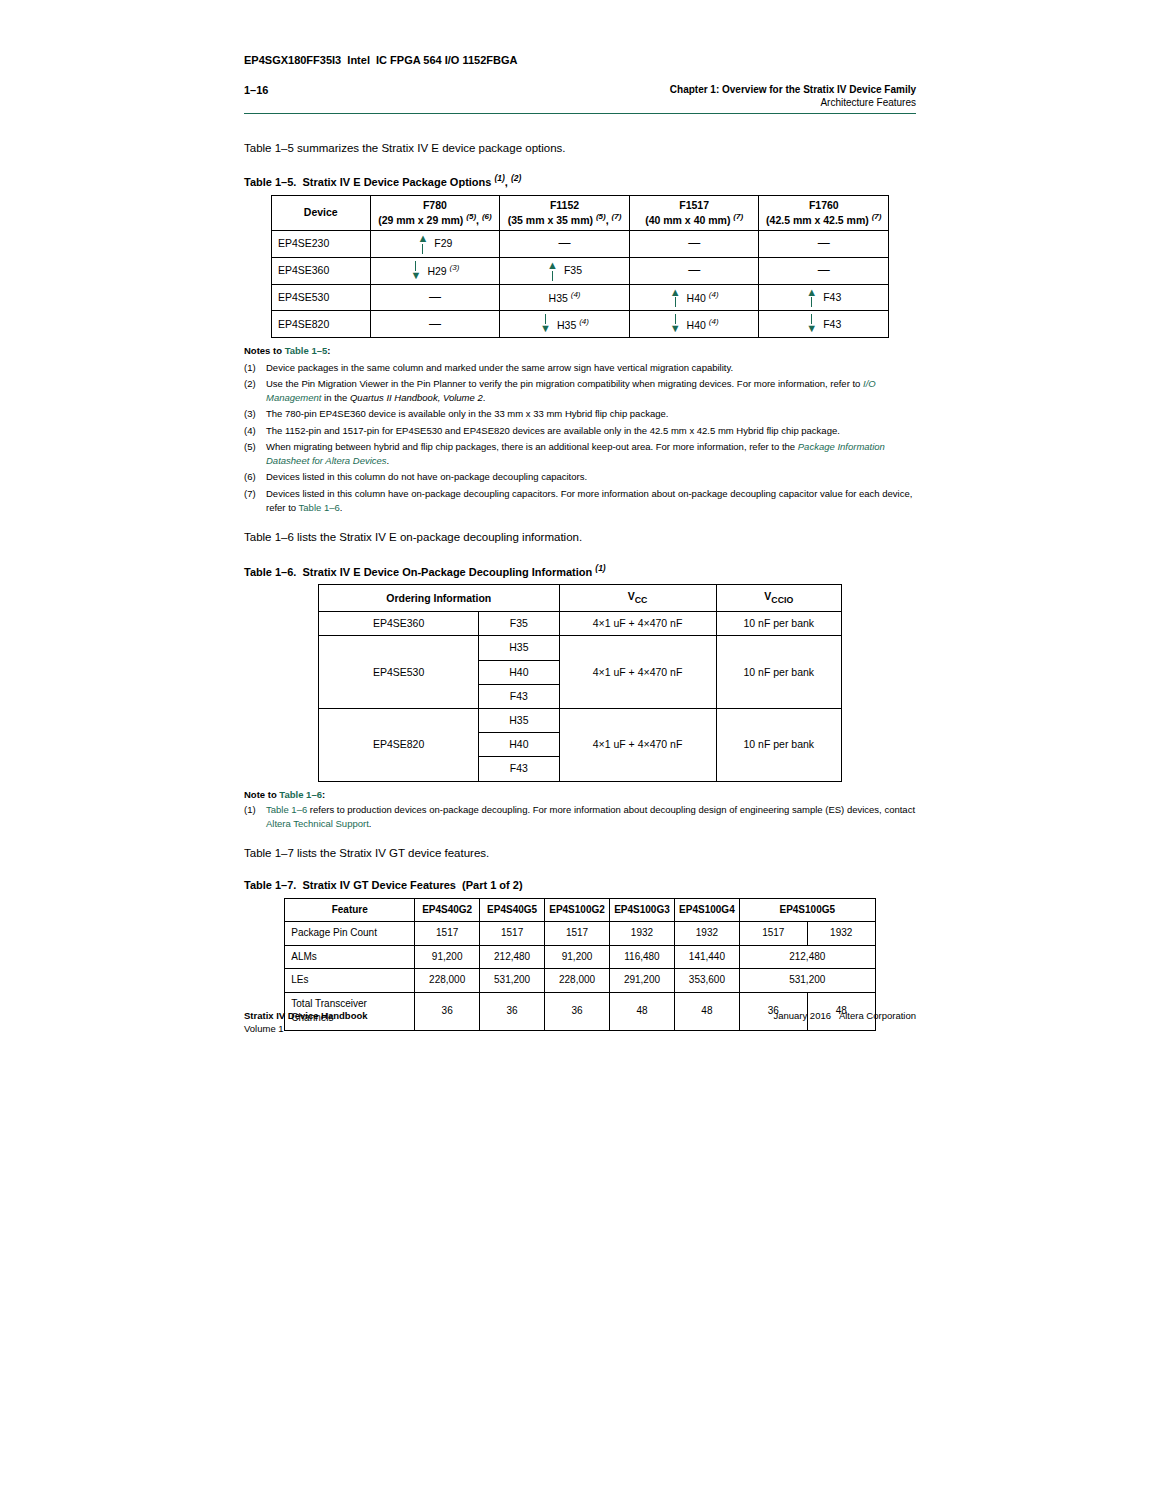EP4SGX180FF35I3 Intel IC FPGA 564 I/O 1152FBGA
1–16
Chapter 1: Overview for the Stratix IV Device Family
Architecture Features
Table 1–5 summarizes the Stratix IV E device package options.
Table 1–5. Stratix IV E Device Package Options (1), (2)
| Device | F780 (29 mm x 29 mm) (5) , (6) | F1152 (35 mm x 35 mm) (5) , (7) | F1517 (40 mm x 40 mm) (7) | F1760 (42.5 mm x 42.5 mm) (7) |
| --- | --- | --- | --- | --- |
| EP4SE230 | ▲ F29 | — | — | — |
| EP4SE360 | ▼ H29 (3) | ▲ F35 | — | — |
| EP4SE530 | — | H35 (4) | ▲ H40 (4) | ▲ F43 |
| EP4SE820 | — | ▼ H35 (4) | ▼ H40 (4) | ▼ F43 |
Notes to Table 1–5:
(1) Device packages in the same column and marked under the same arrow sign have vertical migration capability.
(2) Use the Pin Migration Viewer in the Pin Planner to verify the pin migration compatibility when migrating devices. For more information, refer to I/O Management in the Quartus II Handbook, Volume 2.
(3) The 780-pin EP4SE360 device is available only in the 33 mm x 33 mm Hybrid flip chip package.
(4) The 1152-pin and 1517-pin for EP4SE530 and EP4SE820 devices are available only in the 42.5 mm x 42.5 mm Hybrid flip chip package.
(5) When migrating between hybrid and flip chip packages, there is an additional keep-out area. For more information, refer to the Package Information Datasheet for Altera Devices.
(6) Devices listed in this column do not have on-package decoupling capacitors.
(7) Devices listed in this column have on-package decoupling capacitors. For more information about on-package decoupling capacitor value for each device, refer to Table 1–6.
Table 1–6 lists the Stratix IV E on-package decoupling information.
Table 1–6. Stratix IV E Device On-Package Decoupling Information (1)
| Ordering Information | V CC | V CCIO |
| --- | --- | --- |
| EP4SE360 | F35 | 4×1 uF + 4×470 nF | 10 nF per bank |
| EP4SE530 | H35 | 4×1 uF + 4×470 nF | 10 nF per bank |
| H40 |
| F43 |
| EP4SE820 | H35 | 4×1 uF + 4×470 nF | 10 nF per bank |
| H40 |
| F43 |
Note to Table 1–6:
(1) Table 1–6 refers to production devices on-package decoupling. For more information about decoupling design of engineering sample (ES) devices, contact Altera Technical Support.
Table 1–7 lists the Stratix IV GT device features.
Table 1–7. Stratix IV GT Device Features (Part 1 of 2)
| Feature | EP4S40G2 | EP4S40G5 | EP4S100G2 | EP4S100G3 | EP4S100G4 | EP4S100G5 |
| --- | --- | --- | --- | --- | --- | --- |
| Package Pin Count | 1517 | 1517 | 1517 | 1932 | 1932 | 1517 | 1932 |
| ALMs | 91,200 | 212,480 | 91,200 | 116,480 | 141,440 | 212,480 |
| LEs | 228,000 | 531,200 | 228,000 | 291,200 | 353,600 | 531,200 |
| Total Transceiver Channels | 36 | 36 | 36 | 48 | 48 | 36 | 48 |
Stratix IV Device Handbook
Volume 1
January 2016 Altera Corporation